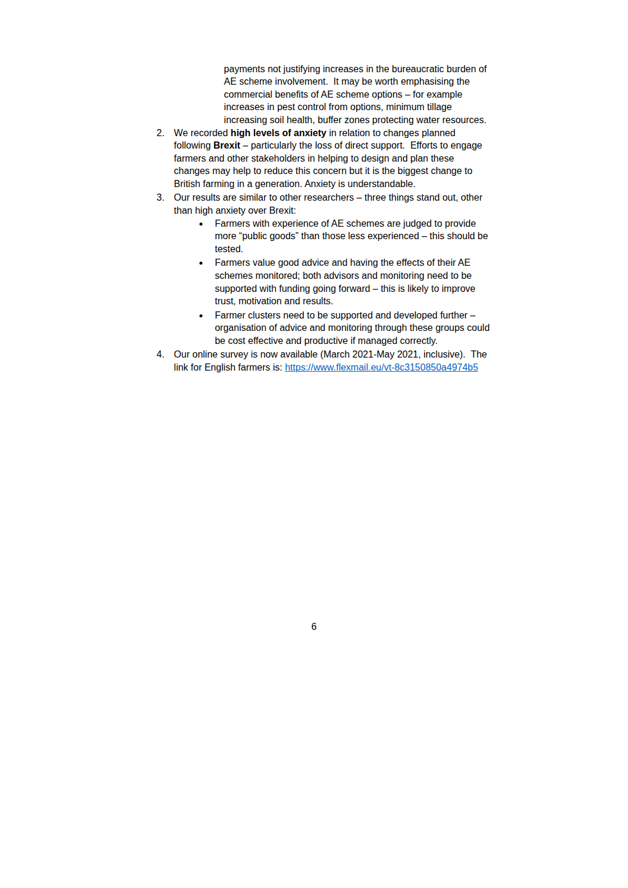payments not justifying increases in the bureaucratic burden of AE scheme involvement. It may be worth emphasising the commercial benefits of AE scheme options – for example increases in pest control from options, minimum tillage increasing soil health, buffer zones protecting water resources.
We recorded high levels of anxiety in relation to changes planned following Brexit – particularly the loss of direct support. Efforts to engage farmers and other stakeholders in helping to design and plan these changes may help to reduce this concern but it is the biggest change to British farming in a generation. Anxiety is understandable.
Our results are similar to other researchers – three things stand out, other than high anxiety over Brexit:
Farmers with experience of AE schemes are judged to provide more “public goods” than those less experienced – this should be tested.
Farmers value good advice and having the effects of their AE schemes monitored; both advisors and monitoring need to be supported with funding going forward – this is likely to improve trust, motivation and results.
Farmer clusters need to be supported and developed further – organisation of advice and monitoring through these groups could be cost effective and productive if managed correctly.
Our online survey is now available (March 2021-May 2021, inclusive). The link for English farmers is: https://www.flexmail.eu/vt-8c3150850a4974b5
6